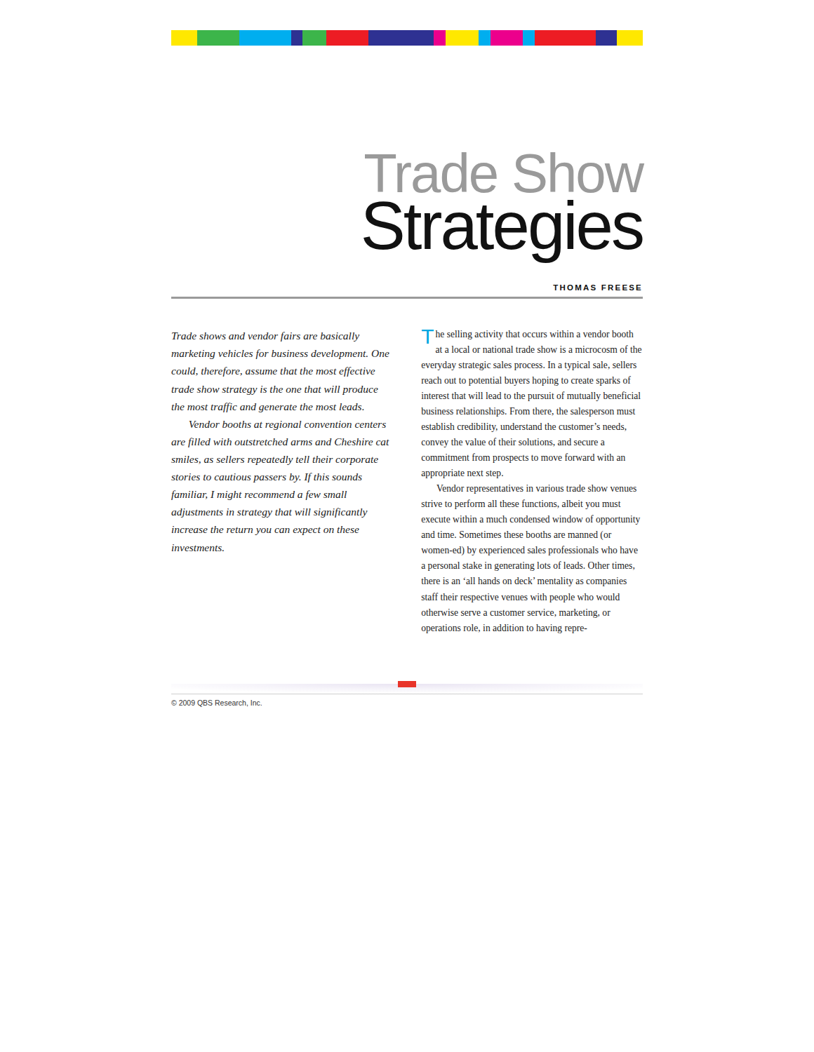Trade Show Strategies
THOMAS FREESE
Trade shows and vendor fairs are basically marketing vehicles for business development. One could, therefore, assume that the most effective trade show strategy is the one that will produce the most traffic and generate the most leads.
Vendor booths at regional convention centers are filled with outstretched arms and Cheshire cat smiles, as sellers repeatedly tell their corporate stories to cautious passers by. If this sounds familiar, I might recommend a few small adjustments in strategy that will significantly increase the return you can expect on these investments.
The selling activity that occurs within a vendor booth at a local or national trade show is a microcosm of the everyday strategic sales process. In a typical sale, sellers reach out to potential buyers hoping to create sparks of interest that will lead to the pursuit of mutually beneficial business relationships. From there, the salesperson must establish credibility, understand the customer’s needs, convey the value of their solutions, and secure a commitment from prospects to move forward with an appropriate next step.
Vendor representatives in various trade show venues strive to perform all these functions, albeit you must execute within a much condensed window of opportunity and time. Sometimes these booths are manned (or women-ed) by experienced sales professionals who have a personal stake in generating lots of leads. Other times, there is an ‘all hands on deck’ mentality as companies staff their respective venues with people who would otherwise serve a customer service, marketing, or operations role, in addition to having repre-
© 2009 QBS Research, Inc.